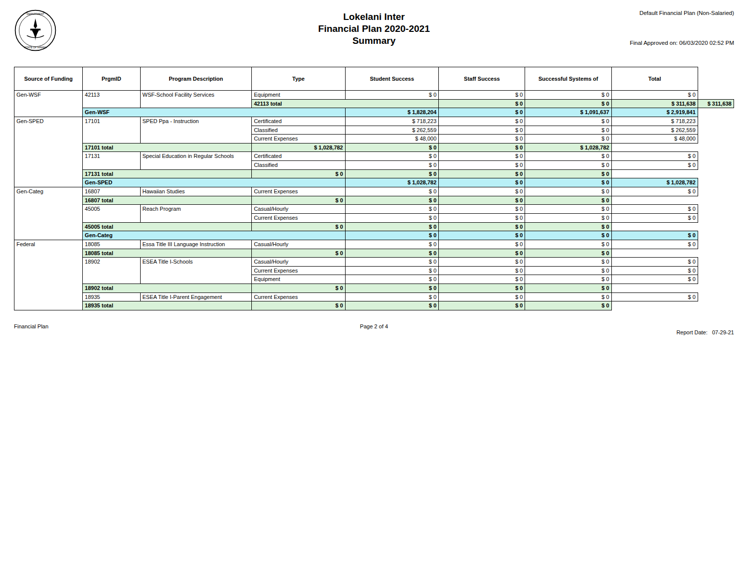DEPARTMENT STATE OF HAWAII
Default Financial Plan (Non-Salaried)
Lokelani Inter
Financial Plan 2020-2021
Summary
Final Approved on: 06/03/2020 02:52 PM
| Source of Funding | PrgmID | Program Description | Type | Student Success | Staff Success | Successful Systems of | Total |
| --- | --- | --- | --- | --- | --- | --- | --- |
| Gen-WSF | 42113 | WSF-School Facility Services | Equipment | $ 0 | $ 0 | $ 0 | $ 0 |
| 42113 total | $ 0 | $ 0 | $ 311,638 | $ 311,638 |
| Gen-WSF | $ 1,828,204 | $ 0 | $ 1,091,637 | $ 2,919,841 |
| Gen-SPED | 17101 | SPED Ppa - Instruction | Certificated | $ 718,223 | $ 0 | $ 0 | $ 718,223 |
| Classified | $ 262,559 | $ 0 | $ 0 | $ 262,559 |
| Current Expenses | $ 48,000 | $ 0 | $ 0 | $ 48,000 |
| 17101 total | $ 1,028,782 | $ 0 | $ 0 | $ 1,028,782 |
| 17131 | Special Education in Regular Schools | Certificated | $ 0 | $ 0 | $ 0 | $ 0 |
| Classified | $ 0 | $ 0 | $ 0 | $ 0 |
| 17131 total | $ 0 | $ 0 | $ 0 | $ 0 |
| Gen-SPED | $ 1,028,782 | $ 0 | $ 0 | $ 1,028,782 |
| Gen-Categ | 16807 | Hawaiian Studies | Current Expenses | $ 0 | $ 0 | $ 0 | $ 0 |
| 16807 total | $ 0 | $ 0 | $ 0 | $ 0 |
| 45005 | Reach Program | Casual/Hourly | $ 0 | $ 0 | $ 0 | $ 0 |
| Current Expenses | $ 0 | $ 0 | $ 0 | $ 0 |
| 45005 total | $ 0 | $ 0 | $ 0 | $ 0 |
| Gen-Categ | $ 0 | $ 0 | $ 0 | $ 0 |
| Federal | 18085 | Essa Title III Language Instruction | Casual/Hourly | $ 0 | $ 0 | $ 0 | $ 0 |
| 18085 total | $ 0 | $ 0 | $ 0 | $ 0 |
| 18902 | ESEA Title I-Schools | Casual/Hourly | $ 0 | $ 0 | $ 0 | $ 0 |
| Current Expenses | $ 0 | $ 0 | $ 0 | $ 0 |
| Equipment | $ 0 | $ 0 | $ 0 | $ 0 |
| 18902 total | $ 0 | $ 0 | $ 0 | $ 0 |
| 18935 | ESEA Title I-Parent Engagement | Current Expenses | $ 0 | $ 0 | $ 0 | $ 0 |
| 18935 total | $ 0 | $ 0 | $ 0 | $ 0 |
Financial Plan
Page 2 of 4
Report Date: 07-29-21